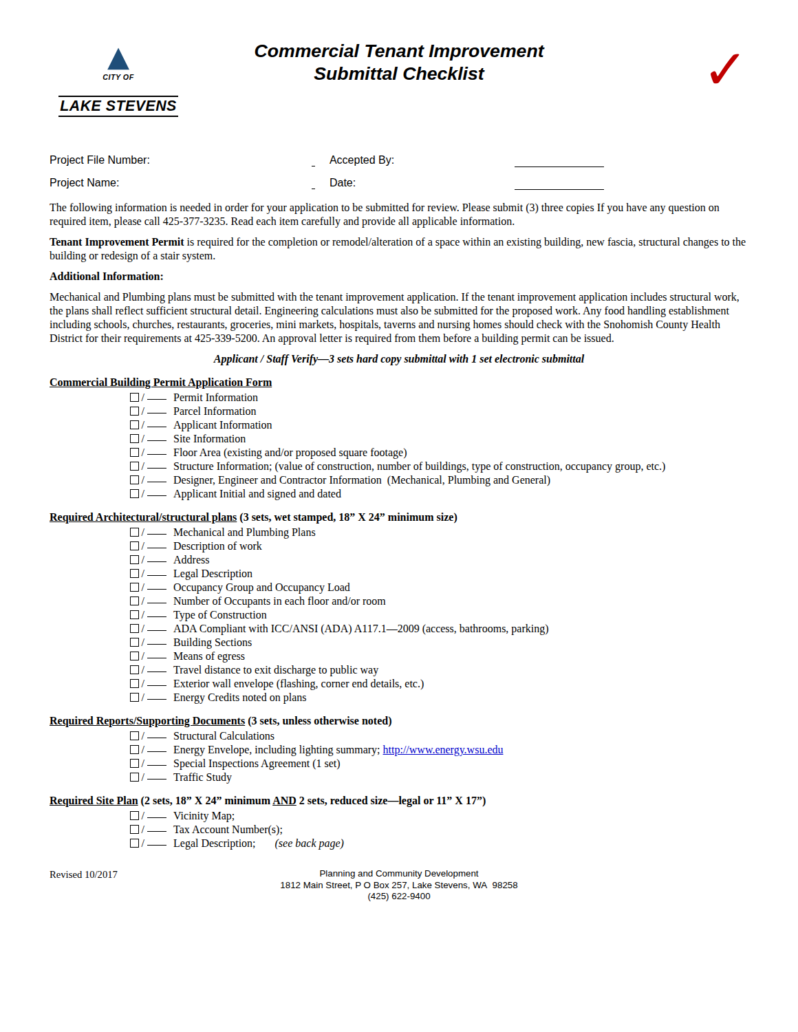▴
CITY OF
LAKE STEVENS
Commercial Tenant Improvement
Submittal Checklist
✓
| Project File Number: | | Accepted By: | |
| Project Name: | | Date: | |
The following information is needed in order for your application to be submitted for review. Please submit (3) three copies If you have any question on required item, please call 425-377-3235. Read each item carefully and provide all applicable information.
Tenant Improvement Permit is required for the completion or remodel/alteration of a space within an existing building, new fascia, structural changes to the building or redesign of a stair system.
Additional Information:
Mechanical and Plumbing plans must be submitted with the tenant improvement application. If the tenant improvement application includes structural work, the plans shall reflect sufficient structural detail. Engineering calculations must also be submitted for the proposed work. Any food handling establishment including schools, churches, restaurants, groceries, mini markets, hospitals, taverns and nursing homes should check with the Snohomish County Health District for their requirements at 425-339-5200. An approval letter is required from them before a building permit can be issued.
Applicant / Staff Verify—3 sets hard copy submittal with 1 set electronic submittal
Commercial Building Permit Application Form
/Permit Information
/Parcel Information
/Applicant Information
/Site Information
/Floor Area (existing and/or proposed square footage)
/Structure Information; (value of construction, number of buildings, type of construction, occupancy group, etc.)
/Designer, Engineer and Contractor Information (Mechanical, Plumbing and General)
/Applicant Initial and signed and dated
Required Architectural/structural plans (3 sets, wet stamped, 18” X 24” minimum size)
/Mechanical and Plumbing Plans
/Description of work
/Address
/Legal Description
/Occupancy Group and Occupancy Load
/Number of Occupants in each floor and/or room
/Type of Construction
/ADA Compliant with ICC/ANSI (ADA) A117.1—2009 (access, bathrooms, parking)
/Building Sections
/Means of egress
/Travel distance to exit discharge to public way
/Exterior wall envelope (flashing, corner end details, etc.)
/Energy Credits noted on plans
Required Reports/Supporting Documents (3 sets, unless otherwise noted)
/Structural Calculations
/Energy Envelope, including lighting summary; http://www.energy.wsu.edu
/Special Inspections Agreement (1 set)
/Traffic Study
Required Site Plan (2 sets, 18” X 24” minimum AND 2 sets, reduced size—legal or 11” X 17”)
/Vicinity Map;
/Tax Account Number(s);
/Legal Description; (see back page)
Revised 10/2017
Planning and Community Development
1812 Main Street, P O Box 257, Lake Stevens, WA 98258
(425) 622-9400